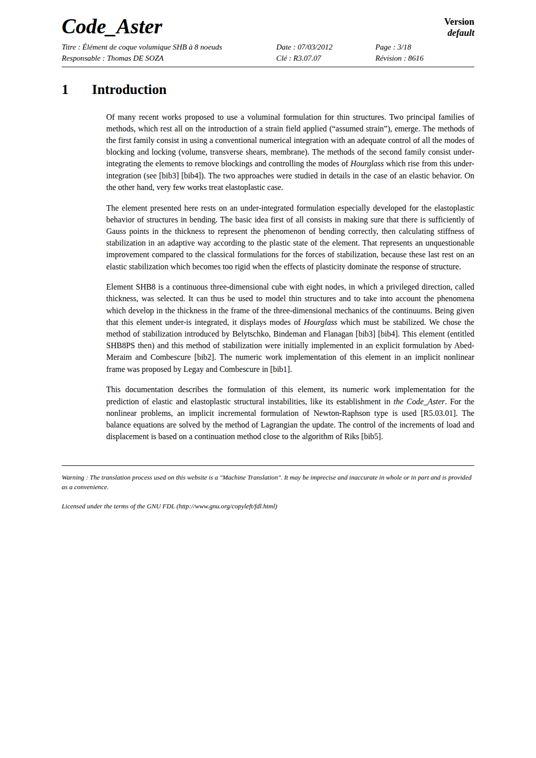Code_Aster
Version
default
| Titre : Élément de coque volumique SHB à 8 noeuds | Date : 07/03/2012 | Page : 3/18 |
| Responsable : Thomas DE SOZA | Clé : R3.07.07 | Révision : 8616 |
1 Introduction
Of many recent works proposed to use a voluminal formulation for thin structures. Two principal families of methods, which rest all on the introduction of a strain field applied (“assumed strain”), emerge. The methods of the first family consist in using a conventional numerical integration with an adequate control of all the modes of blocking and locking (volume, transverse shears, membrane). The methods of the second family consist under-integrating the elements to remove blockings and controlling the modes of Hourglass which rise from this under-integration (see [bib3] [bib4]). The two approaches were studied in details in the case of an elastic behavior. On the other hand, very few works treat elastoplastic case.
The element presented here rests on an under-integrated formulation especially developed for the elastoplastic behavior of structures in bending. The basic idea first of all consists in making sure that there is sufficiently of Gauss points in the thickness to represent the phenomenon of bending correctly, then calculating stiffness of stabilization in an adaptive way according to the plastic state of the element. That represents an unquestionable improvement compared to the classical formulations for the forces of stabilization, because these last rest on an elastic stabilization which becomes too rigid when the effects of plasticity dominate the response of structure.
Element SHB8 is a continuous three-dimensional cube with eight nodes, in which a privileged direction, called thickness, was selected. It can thus be used to model thin structures and to take into account the phenomena which develop in the thickness in the frame of the three-dimensional mechanics of the continuums. Being given that this element under-is integrated, it displays modes of Hourglass which must be stabilized. We chose the method of stabilization introduced by Belytschko, Bindeman and Flanagan [bib3] [bib4]. This element (entitled SHB8PS then) and this method of stabilization were initially implemented in an explicit formulation by Abed-Meraim and Combescure [bib2]. The numeric work implementation of this element in an implicit nonlinear frame was proposed by Legay and Combescure in [bib1].
This documentation describes the formulation of this element, its numeric work implementation for the prediction of elastic and elastoplastic structural instabilities, like its establishment in the Code_Aster. For the nonlinear problems, an implicit incremental formulation of Newton-Raphson type is used [R5.03.01]. The balance equations are solved by the method of Lagrangian the update. The control of the increments of load and displacement is based on a continuation method close to the algorithm of Riks [bib5].
Warning : The translation process used on this website is a "Machine Translation". It may be imprecise and inaccurate in whole or in part and is provided as a convenience.
Licensed under the terms of the GNU FDL (http://www.gnu.org/copyleft/fdl.html)